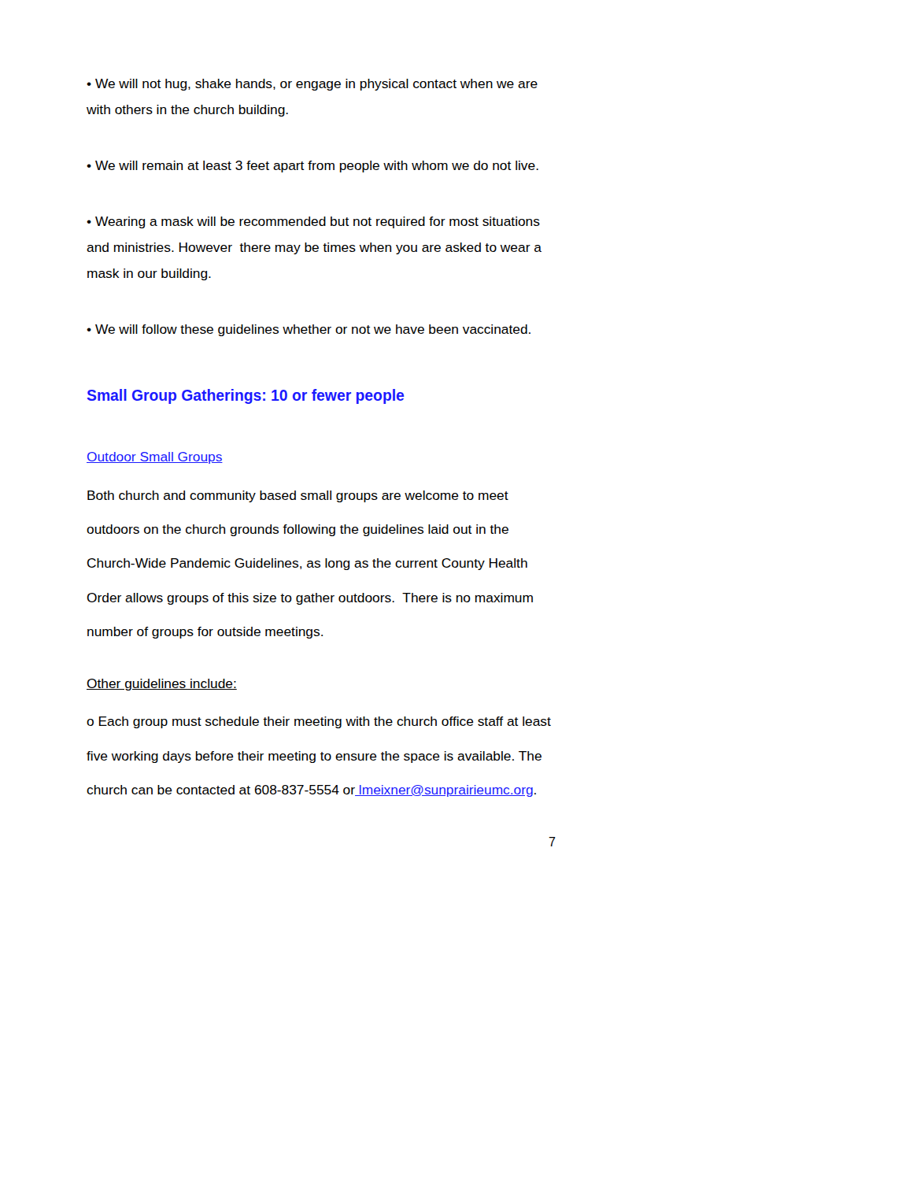• We will not hug, shake hands, or engage in physical contact when we are with others in the church building.
• We will remain at least 3 feet apart from people with whom we do not live.
• Wearing a mask will be recommended but not required for most situations and ministries. However there may be times when you are asked to wear a mask in our building.
• We will follow these guidelines whether or not we have been vaccinated.
Small Group Gatherings: 10 or fewer people
Outdoor Small Groups
Both church and community based small groups are welcome to meet outdoors on the church grounds following the guidelines laid out in the Church-Wide Pandemic Guidelines, as long as the current County Health Order allows groups of this size to gather outdoors. There is no maximum number of groups for outside meetings.
Other guidelines include:
o Each group must schedule their meeting with the church office staff at least five working days before their meeting to ensure the space is available. The church can be contacted at 608-837-5554 or lmeixner@sunprairieumc.org.
7